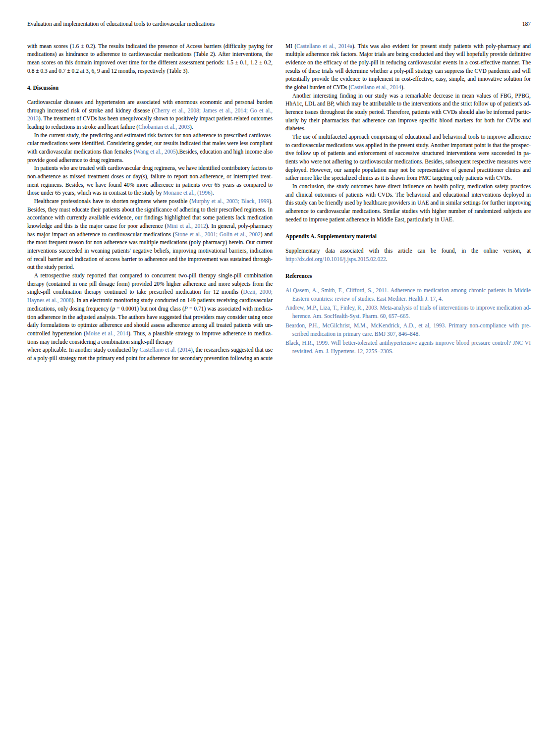Evaluation and implementation of educational tools to cardiovascular medications 187
with mean scores (1.6 ± 0.2). The results indicated the presence of Access barriers (difficulty paying for medications) as hindrance to adherence to cardiovascular medications (Table 2). After interventions, the mean scores on this domain improved over time for the different assessment periods: 1.5 ± 0.1, 1.2 ± 0.2, 0.8 ± 0.3 and 0.7 ± 0.2 at 3, 6, 9 and 12 months, respectively (Table 3).
4. Discussion
Cardiovascular diseases and hypertension are associated with enormous economic and personal burden through increased risk of stroke and kidney disease (Cherry et al., 2008; James et al., 2014; Go et al., 2013). The treatment of CVDs has been unequivocally shown to positively impact patient-related outcomes leading to reductions in stroke and heart failure (Chobanian et al., 2003).
In the current study, the predicting and estimated risk factors for non-adherence to prescribed cardiovascular medications were identified. Considering gender, our results indicated that males were less compliant with cardiovascular medications than females (Wang et al., 2005).Besides, education and high income also provide good adherence to drug regimens.
In patients who are treated with cardiovascular drug regimens, we have identified contributory factors to non-adherence as missed treatment doses or day(s), failure to report non-adherence, or interrupted treatment regimens. Besides, we have found 40% more adherence in patients over 65 years as compared to those under 65 years, which was in contrast to the study by Monane et al., (1996).
Healthcare professionals have to shorten regimens where possible (Murphy et al., 2003; Black, 1999). Besides, they must educate their patients about the significance of adhering to their prescribed regimens. In accordance with currently available evidence, our findings highlighted that some patients lack medication knowledge and this is the major cause for poor adherence (Mini et al., 2012). In general, poly-pharmacy has major impact on adherence to cardiovascular medications (Stone et al., 2001; Golin et al., 2002) and the most frequent reason for non-adherence was multiple medications (poly-pharmacy) herein. Our current interventions succeeded in weaning patients' negative beliefs, improving motivational barriers, indication of recall barrier and indication of access barrier to adherence and the improvement was sustained throughout the study period.
A retrospective study reported that compared to concurrent two-pill therapy single-pill combination therapy (contained in one pill dosage form) provided 20% higher adherence and more subjects from the single-pill combination therapy continued to take prescribed medication for 12 months (Dezii, 2000; Haynes et al., 2008). In an electronic monitoring study conducted on 149 patients receiving cardiovascular medications, only dosing frequency (p = 0.0001) but not drug class (P = 0.71) was associated with medication adherence in the adjusted analysis. The authors have suggested that providers may consider using once daily formulations to optimize adherence and should assess adherence among all treated patients with uncontrolled hypertension (Moise et al., 2014). Thus, a plausible strategy to improve adherence to medications may include considering a combination single-pill therapy
where applicable. In another study conducted by Castellano et al. (2014), the researchers suggested that use of a poly-pill strategy met the primary end point for adherence for secondary prevention following an acute MI (Castellano et al., 2014a). This was also evident for present study patients with poly-pharmacy and multiple adherence risk factors. Major trials are being conducted and they will hopefully provide definitive evidence on the efficacy of the poly-pill in reducing cardiovascular events in a cost-effective manner. The results of these trials will determine whether a poly-pill strategy can suppress the CVD pandemic and will potentially provide the evidence to implement in cost-effective, easy, simple, and innovative solution for the global burden of CVDs (Castellano et al., 2014).
Another interesting finding in our study was a remarkable decrease in mean values of FBG, PPBG, HbA1c, LDL and BP, which may be attributable to the interventions and the strict follow up of patient's adherence issues throughout the study period. Therefore, patients with CVDs should also be informed particularly by their pharmacists that adherence can improve specific blood markers for both for CVDs and diabetes.
The use of multifaceted approach comprising of educational and behavioral tools to improve adherence to cardiovascular medications was applied in the present study. Another important point is that the prospective follow up of patients and enforcement of successive structured interventions were succeeded in patients who were not adhering to cardiovascular medications. Besides, subsequent respective measures were deployed. However, our sample population may not be representative of general practitioner clinics and rather more like the specialized clinics as it is drawn from FMC targeting only patients with CVDs.
In conclusion, the study outcomes have direct influence on health policy, medication safety practices and clinical outcomes of patients with CVDs. The behavioral and educational interventions deployed in this study can be friendly used by healthcare providers in UAE and in similar settings for further improving adherence to cardiovascular medications. Similar studies with higher number of randomized subjects are needed to improve patient adherence in Middle East, particularly in UAE.
Appendix A. Supplementary material
Supplementary data associated with this article can be found, in the online version, at http://dx.doi.org/10.1016/j.jsps.2015.02.022.
References
Al-Qasem, A., Smith, F., Clifford, S., 2011. Adherence to medication among chronic patients in Middle Eastern countries: review of studies. East Mediter. Health J. 17, 4.
Andrew, M.P., Liza, T., Finley, R., 2003. Meta-analysis of trials of interventions to improve medication adherence. Am. SocHealth-Syst. Pharm. 60, 657–665.
Beardon, P.H., McGilchrist, M.M., McKendrick, A.D., et al, 1993. Primary non-compliance with prescribed medication in primary care. BMJ 307, 846–848.
Black, H.R., 1999. Will better-tolerated antihypertensive agents improve blood pressure control? JNC VI revisited. Am. J. Hypertens. 12, 225S–230S.